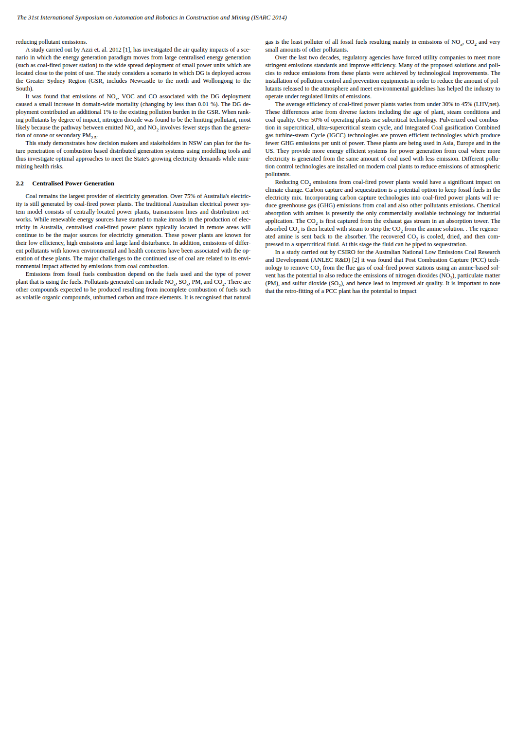The 31st International Symposium on Automation and Robotics in Construction and Mining (ISARC 2014)
reducing pollutant emissions.
A study carried out by Azzi et. al. 2012 [1], has investigated the air quality impacts of a scenario in which the energy generation paradigm moves from large centralised energy generation (such as coal-fired power station) to the wide spread deployment of small power units which are located close to the point of use. The study considers a scenario in which DG is deployed across the Greater Sydney Region (GSR, includes Newcastle to the north and Wollongong to the South).
It was found that emissions of NOx, VOC and CO associated with the DG deployment caused a small increase in domain-wide mortality (changing by less than 0.01 %). The DG deployment contributed an additional 1% to the existing pollution burden in the GSR. When ranking pollutants by degree of impact, nitrogen dioxide was found to be the limiting pollutant, most likely because the pathway between emitted NOx and NO2 involves fewer steps than the generation of ozone or secondary PM2.5.
This study demonstrates how decision makers and stakeholders in NSW can plan for the future penetration of combustion based distributed generation systems using modelling tools and thus investigate optimal approaches to meet the State's growing electricity demands while minimizing health risks.
2.2 Centralised Power Generation
Coal remains the largest provider of electricity generation. Over 75% of Australia's electricity is still generated by coal-fired power plants. The traditional Australian electrical power system model consists of centrally-located power plants, transmission lines and distribution networks. While renewable energy sources have started to make inroads in the production of electricity in Australia, centralised coal-fired power plants typically located in remote areas will continue to be the major sources for electricity generation. These power plants are known for their low efficiency, high emissions and large land disturbance. In addition, emissions of different pollutants with known environmental and health concerns have been associated with the operation of these plants. The major challenges to the continued use of coal are related to its environmental impact affected by emissions from coal combustion.
Emissions from fossil fuels combustion depend on the fuels used and the type of power plant that is using the fuels. Pollutants generated can include NOx, SOx, PM, and CO2. There are other compounds expected to be produced resulting from incomplete combustion of fuels such as volatile organic compounds, unburned carbon and trace elements. It is recognised that natural gas is the least polluter of all fossil fuels resulting mainly in emissions of NOx, CO2 and very small amounts of other pollutants.
Over the last two decades, regulatory agencies have forced utility companies to meet more stringent emissions standards and improve efficiency. Many of the proposed solutions and policies to reduce emissions from these plants were achieved by technological improvements. The installation of pollution control and prevention equipments in order to reduce the amount of pollutants released to the atmosphere and meet environmental guidelines has helped the industry to operate under regulated limits of emissions.
The average efficiency of coal-fired power plants varies from under 30% to 45% (LHV,net). These differences arise from diverse factors including the age of plant, steam conditions and coal quality. Over 50% of operating plants use subcritical technology. Pulverized coal combustion in supercritical, ultra-supercritical steam cycle, and Integrated Coal gasification Combined gas turbine-steam Cycle (IGCC) technologies are proven efficient technologies which produce fewer GHG emissions per unit of power. These plants are being used in Asia, Europe and in the US. They provide more energy efficient systems for power generation from coal where more electricity is generated from the same amount of coal used with less emission. Different pollution control technologies are installed on modern coal plants to reduce emissions of atmospheric pollutants.
Reducing CO2 emissions from coal-fired power plants would have a significant impact on climate change. Carbon capture and sequestration is a potential option to keep fossil fuels in the electricity mix. Incorporating carbon capture technologies into coal-fired power plants will reduce greenhouse gas (GHG) emissions from coal and also other pollutants emissions. Chemical absorption with amines is presently the only commercially available technology for industrial application. The CO2 is first captured from the exhaust gas stream in an absorption tower. The absorbed CO2 is then heated with steam to strip the CO2 from the amine solution. . The regenerated amine is sent back to the absorber. The recovered CO2 is cooled, dried, and then compressed to a supercritical fluid. At this stage the fluid can be piped to sequestration.
In a study carried out by CSIRO for the Australian National Low Emissions Coal Research and Development (ANLEC R&D) [2] it was found that Post Combustion Capture (PCC) technology to remove CO2 from the flue gas of coal-fired power stations using an amine-based solvent has the potential to also reduce the emissions of nitrogen dioxides (NO2), particulate matter (PM), and sulfur dioxide (SO2), and hence lead to improved air quality. It is important to note that the retro-fitting of a PCC plant has the potential to impact